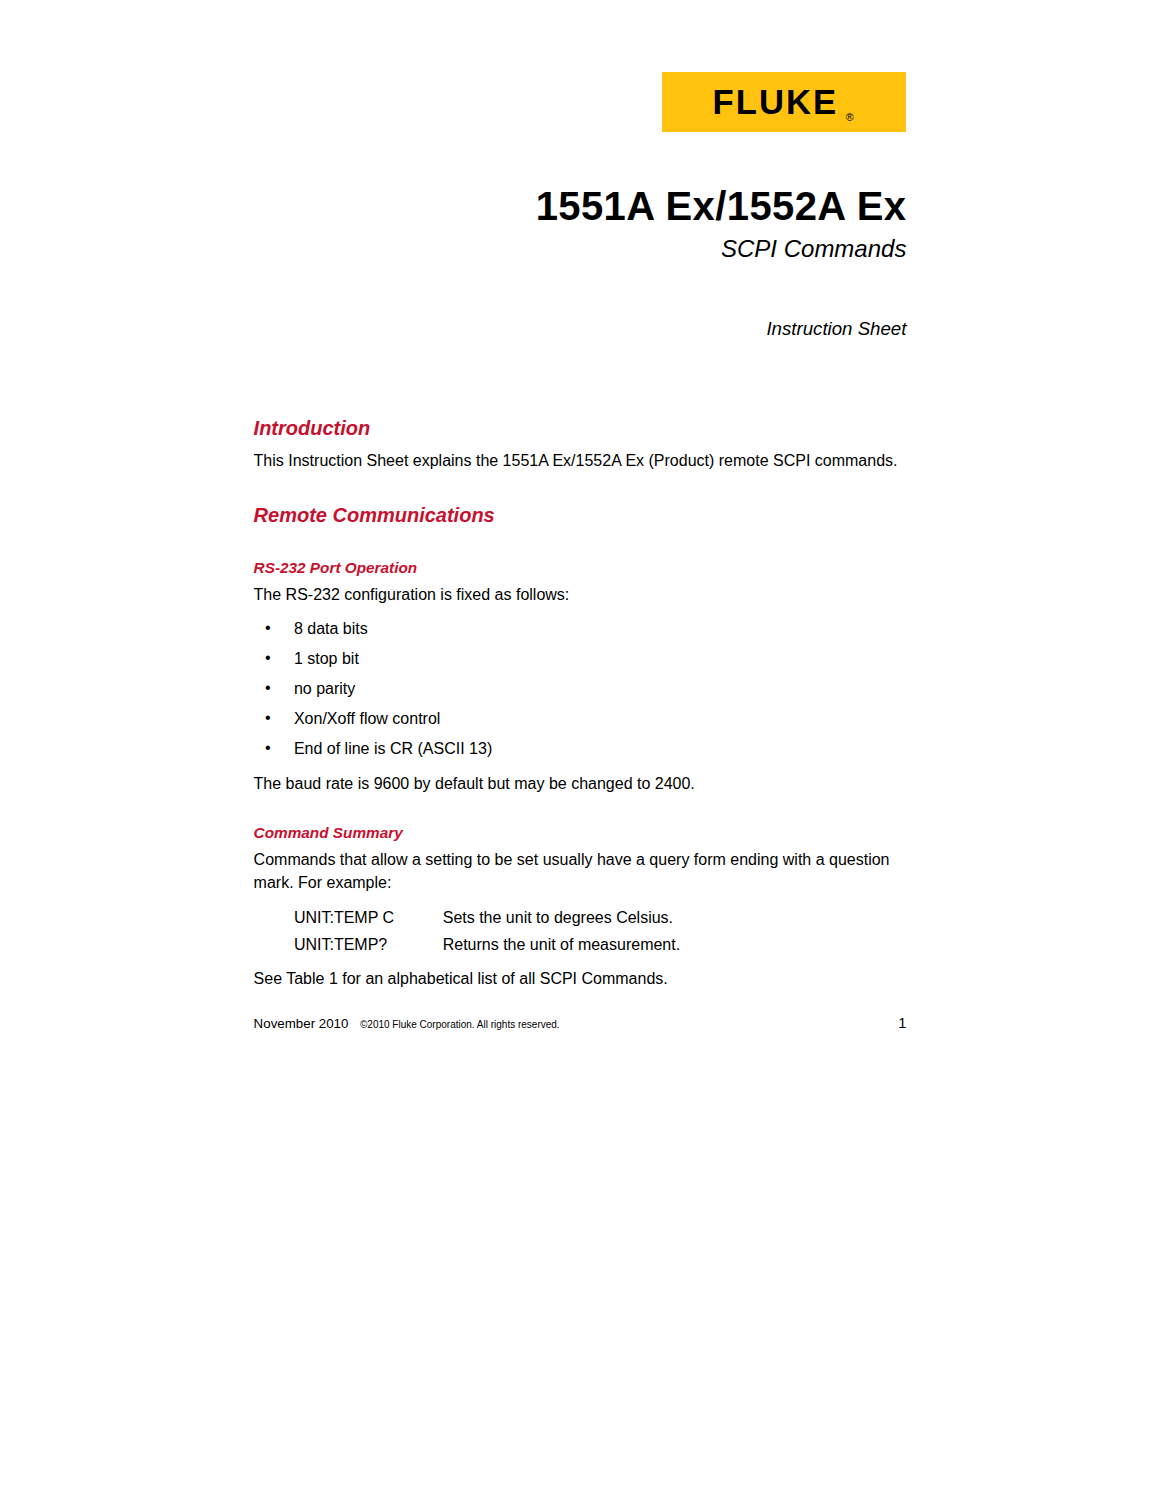FLUKE®
1551A Ex/1552A Ex
SCPI Commands
Instruction Sheet
Introduction
This Instruction Sheet explains the 1551A Ex/1552A Ex (Product) remote SCPI commands.
Remote Communications
RS-232 Port Operation
The RS-232 configuration is fixed as follows:
8 data bits
1 stop bit
no parity
Xon/Xoff flow control
End of line is CR (ASCII 13)
The baud rate is 9600 by default but may be changed to 2400.
Command Summary
Commands that allow a setting to be set usually have a query form ending with a question mark. For example:
UNIT:TEMP C
Sets the unit to degrees Celsius.
UNIT:TEMP?
Returns the unit of measurement.
See Table 1 for an alphabetical list of all SCPI Commands.
November 2010 ©2010 Fluke Corporation. All rights reserved. 1